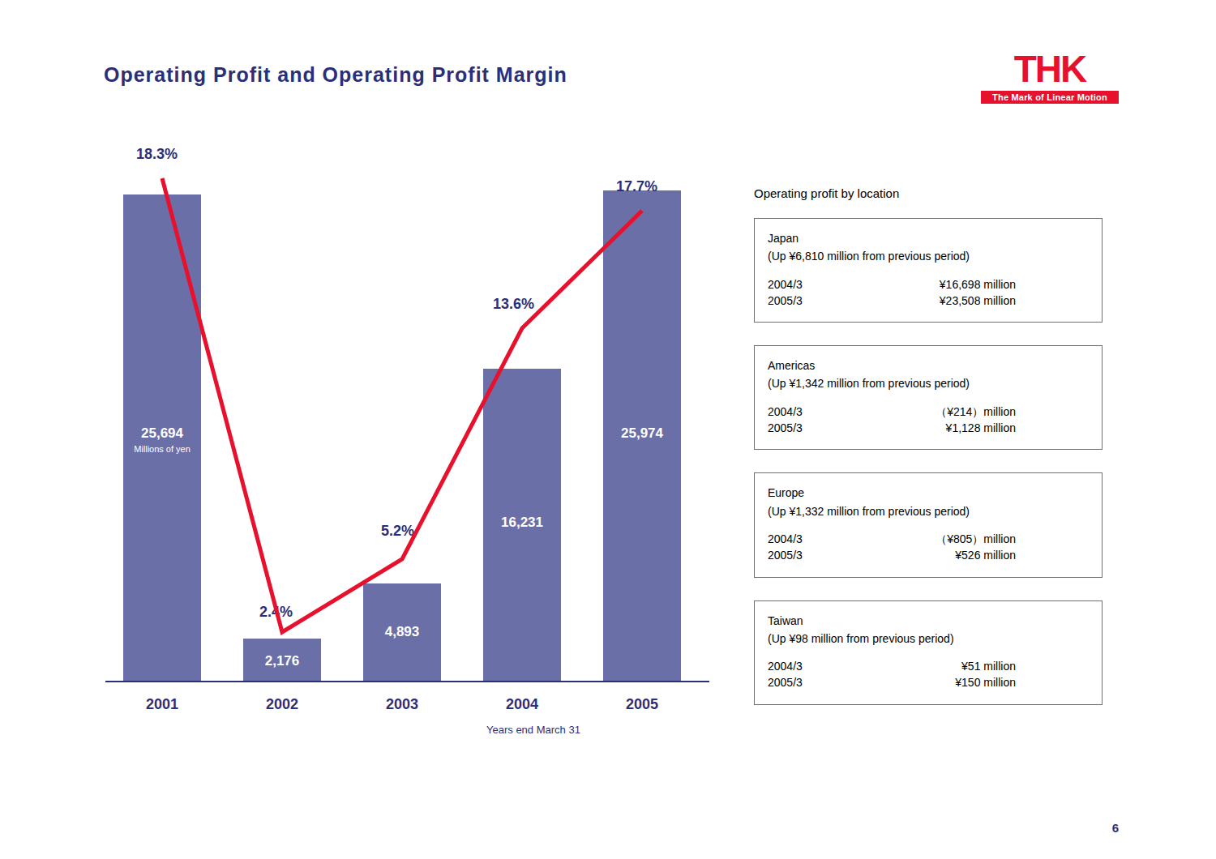Operating Profit and Operating Profit Margin
THK
The Mark of Linear Motion
25,694
Millions of yen
2,176
4,893
16,231
25,974
2001
2002
2003
2004
2005
Years end March 31
18.3%
2.4%
5.2%
13.6%
17.7%
Operating profit by location
Japan
(Up ¥6,810 million from previous period)
| 2004/3 | ¥16,698 million |
| 2005/3 | ¥23,508 million |
Americas
(Up ¥1,342 million from previous period)
| 2004/3 | （¥214）million |
| 2005/3 | ¥1,128 million |
Europe
(Up ¥1,332 million from previous period)
| 2004/3 | （¥805）million |
| 2005/3 | ¥526 million |
Taiwan
(Up ¥98 million from previous period)
| 2004/3 | ¥51 million |
| 2005/3 | ¥150 million |
6